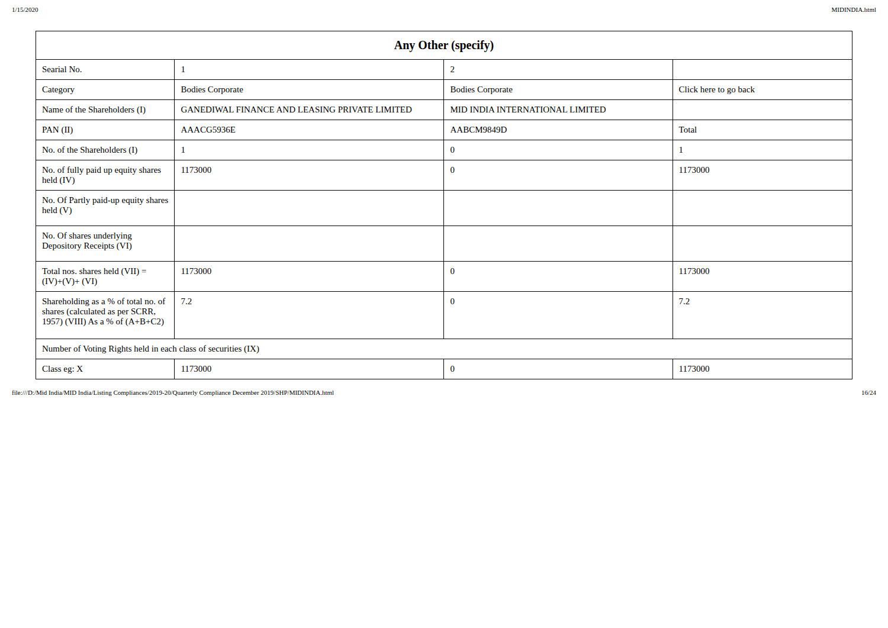1/15/2020 MIDINDIA.html
| Any Other (specify) |
| Searial No. | 1 | 2 | |
| Category | Bodies Corporate | Bodies Corporate | Click here to go back |
| Name of the Shareholders (I) | GANEDIWAL FINANCE AND LEASING PRIVATE LIMITED | MID INDIA INTERNATIONAL LIMITED | |
| PAN (II) | AAACG5936E | AABCM9849D | Total |
| No. of the Shareholders (I) | 1 | 0 | 1 |
| No. of fully paid up equity shares held (IV) | 1173000 | 0 | 1173000 |
| No. Of Partly paid-up equity shares held (V) | | | |
| No. Of shares underlying Depository Receipts (VI) | | | |
| Total nos. shares held (VII) = (IV)+(V)+ (VI) | 1173000 | 0 | 1173000 |
| Shareholding as a % of total no. of shares (calculated as per SCRR, 1957) (VIII) As a % of (A+B+C2) | 7.2 | 0 | 7.2 |
| Number of Voting Rights held in each class of securities (IX) |
| Class eg: X | 1173000 | 0 | 1173000 |
file:///D:/Mid India/MID India/Listing Compliances/2019-20/Quarterly Compliance December 2019/SHP/MIDINDIA.html 16/24